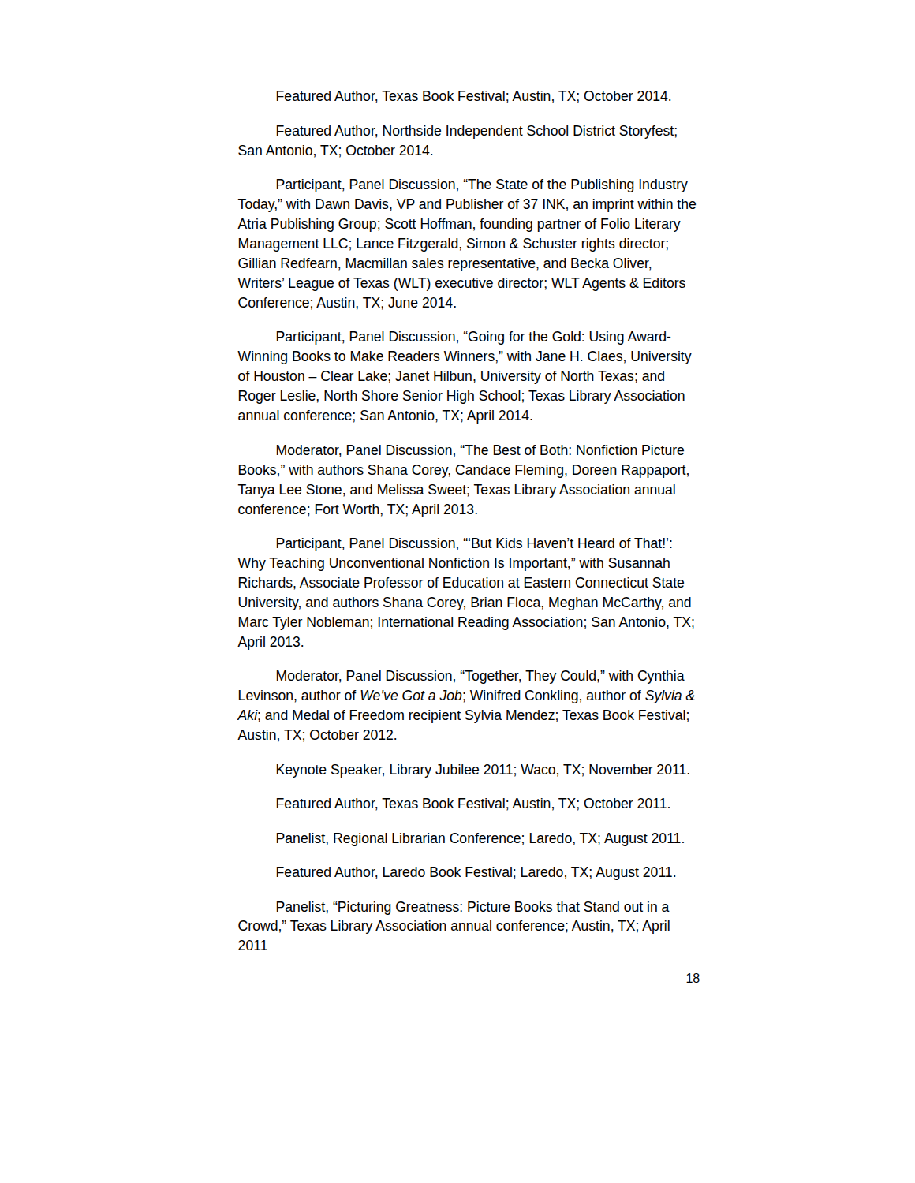Featured Author, Texas Book Festival; Austin, TX; October 2014.
Featured Author, Northside Independent School District Storyfest; San Antonio, TX; October 2014.
Participant, Panel Discussion, “The State of the Publishing Industry Today,” with Dawn Davis, VP and Publisher of 37 INK, an imprint within the Atria Publishing Group; Scott Hoffman, founding partner of Folio Literary Management LLC; Lance Fitzgerald, Simon & Schuster rights director; Gillian Redfearn, Macmillan sales representative, and Becka Oliver, Writers’ League of Texas (WLT) executive director; WLT Agents & Editors Conference; Austin, TX; June 2014.
Participant, Panel Discussion, “Going for the Gold: Using Award-Winning Books to Make Readers Winners,” with Jane H. Claes, University of Houston – Clear Lake; Janet Hilbun, University of North Texas; and Roger Leslie, North Shore Senior High School; Texas Library Association annual conference; San Antonio, TX; April 2014.
Moderator, Panel Discussion, “The Best of Both: Nonfiction Picture Books,” with authors Shana Corey, Candace Fleming, Doreen Rappaport, Tanya Lee Stone, and Melissa Sweet; Texas Library Association annual conference; Fort Worth, TX; April 2013.
Participant, Panel Discussion, “‘But Kids Haven’t Heard of That!’: Why Teaching Unconventional Nonfiction Is Important,” with Susannah Richards, Associate Professor of Education at Eastern Connecticut State University, and authors Shana Corey, Brian Floca, Meghan McCarthy, and Marc Tyler Nobleman; International Reading Association; San Antonio, TX; April 2013.
Moderator, Panel Discussion, “Together, They Could,” with Cynthia Levinson, author of We’ve Got a Job; Winifred Conkling, author of Sylvia & Aki; and Medal of Freedom recipient Sylvia Mendez; Texas Book Festival; Austin, TX; October 2012.
Keynote Speaker, Library Jubilee 2011; Waco, TX; November 2011.
Featured Author, Texas Book Festival; Austin, TX; October 2011.
Panelist, Regional Librarian Conference; Laredo, TX; August 2011.
Featured Author, Laredo Book Festival; Laredo, TX; August 2011.
Panelist, “Picturing Greatness: Picture Books that Stand out in a Crowd,” Texas Library Association annual conference; Austin, TX; April 2011
18